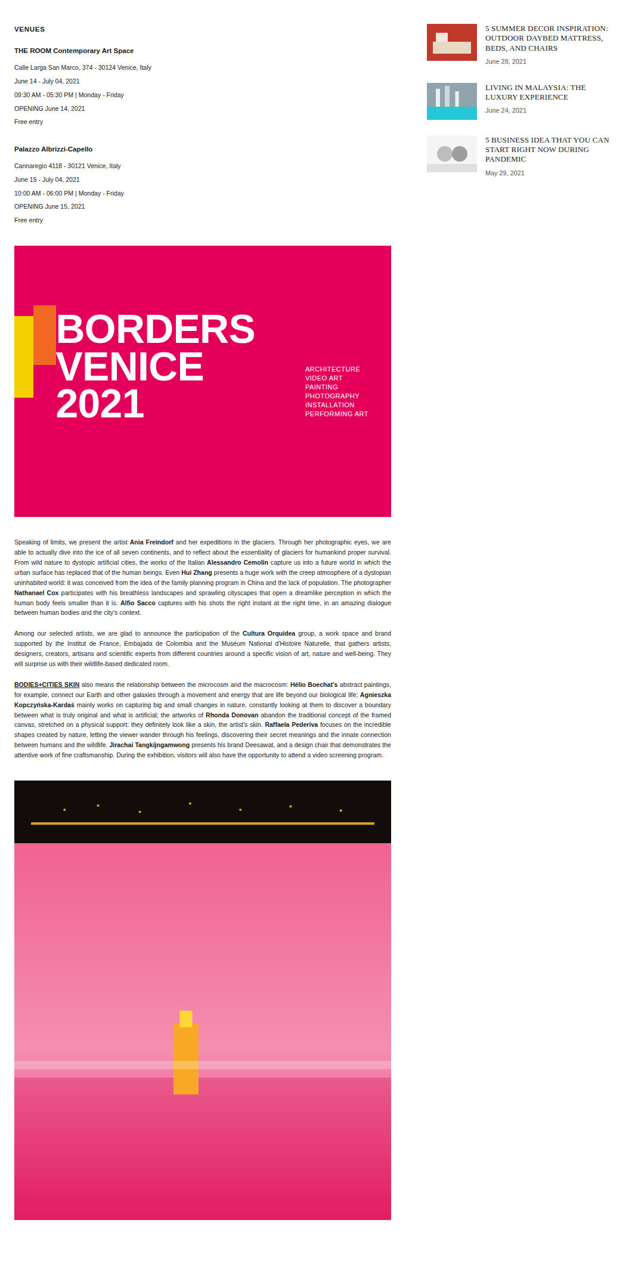Venues
THE ROOM Contemporary Art Space
Calle Larga San Marco, 374 - 30124 Venice, Italy
June 14 - July 04, 2021
09:30 AM - 05:30 PM | Monday - Friday
OPENING June 14, 2021
Free entry
Palazzo Albrizzi-Capello
Cannaregio 4118 - 30121 Venice, Italy
June 15 - July 04, 2021
10:00 AM - 06:00 PM | Monday - Friday
OPENING June 15, 2021
Free entry
Borders Venice 2021
Architecture
Video Art
Painting
Photography
Installation
Performing Art
Speaking of limits, we present the artist Ania Freindorf and her expeditions in the glaciers. Through her photographic eyes, we are able to actually dive into the ice of all seven continents, and to reflect about the essentiality of glaciers for humankind proper survival. From wild nature to dystopic artificial cities, the works of the Italian Alessandro Cemolin capture us into a future world in which the urban surface has replaced that of the human beings. Even Hui Zhang presents a huge work with the creep atmosphere of a dystopian uninhabited world: it was conceived from the idea of the family planning program in China and the lack of population. The photographer Nathanael Cox participates with his breathless landscapes and sprawling cityscapes that open a dreamlike perception in which the human body feels smaller than it is. Alfio Sacco captures with his shots the right instant at the right time, in an amazing dialogue between human bodies and the city's context.
Among our selected artists, we are glad to announce the participation of the Cultura Orquidea group, a work space and brand supported by the Institut de France, Embajada de Colombia and the Muséum National d'Histoire Naturelle, that gathers artists, designers, creators, artisans and scientific experts from different countries around a specific vision of art, nature and well-being. They will surprise us with their wildlife-based dedicated room.
BODIES+CITIES SKIN also means the relationship between the microcosm and the macrocosm: Hélio Boechat's abstract paintings, for example, connect our Earth and other galaxies through a movement and energy that are life beyond our biological life; Agnieszka Kopczyńska-Kardaś mainly works on capturing big and small changes in nature, constantly looking at them to discover a boundary between what is truly original and what is artificial; the artworks of Rhonda Donovan abandon the traditional concept of the framed canvas, stretched on a physical support: they definitely look like a skin, the artist's skin. Raffaela Pederiva focuses on the incredible shapes created by nature, letting the viewer wander through his feelings, discovering their secret meanings and the innate connection between humans and the wildlife. Jirachai Tangkijngamwong presents his brand Deesawat, and a design chair that demonstrates the attentive work of fine craftsmanship. During the exhibition, visitors will also have the opportunity to attend a video screening program.
5 Summer Decor Inspiration: Outdoor Daybed Mattress, Beds, and Chairs
June 28, 2021
Living in Malaysia: The Luxury Experience
June 24, 2021
5 Business Idea That You Can Start Right Now During Pandemic
May 29, 2021